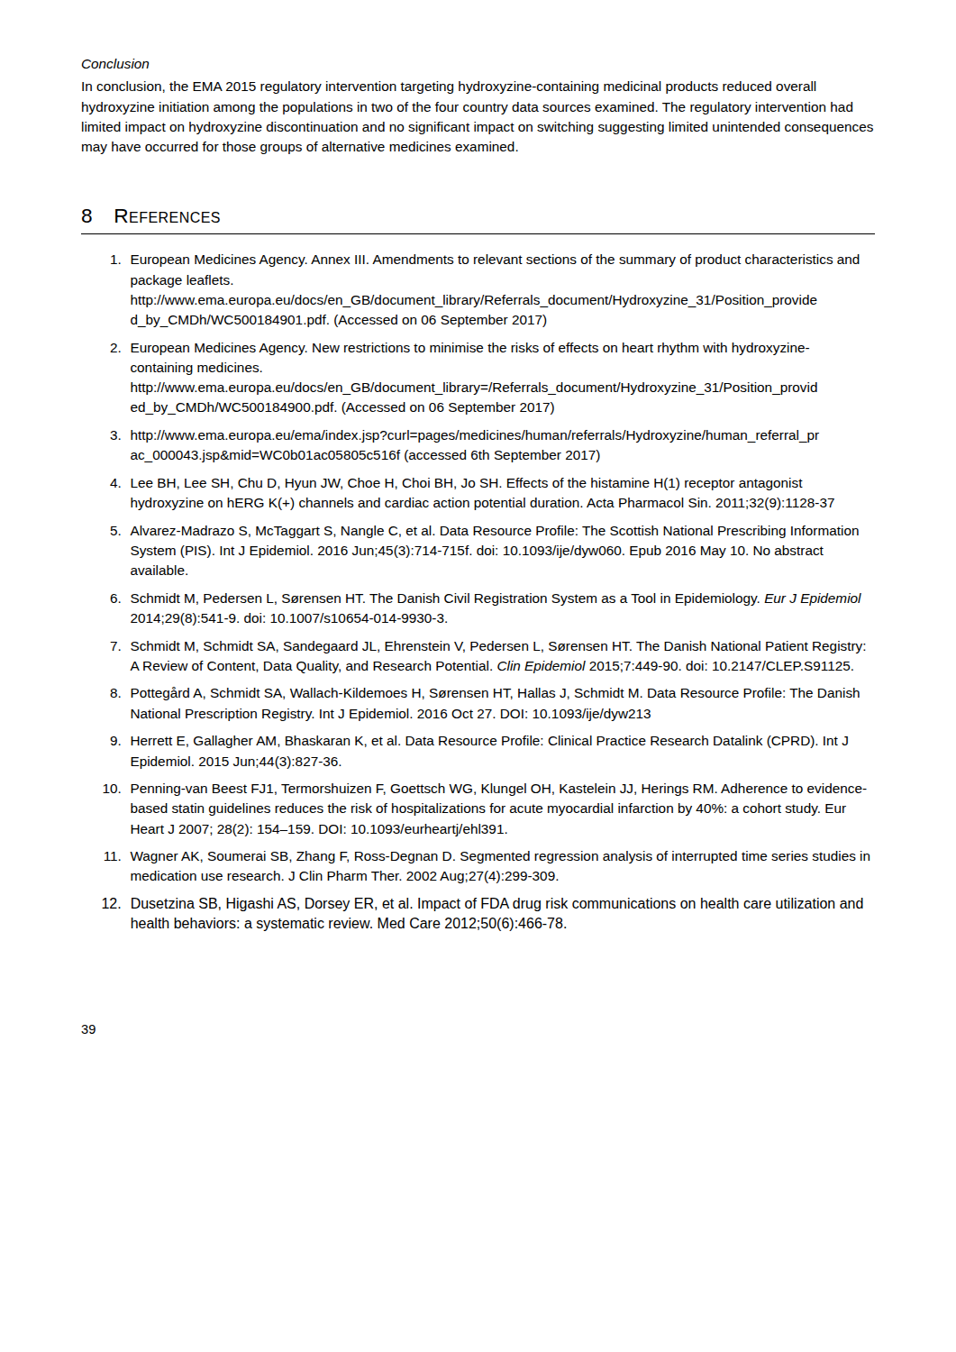Conclusion
In conclusion, the EMA 2015 regulatory intervention targeting hydroxyzine-containing medicinal products reduced overall hydroxyzine initiation among the populations in two of the four country data sources examined. The regulatory intervention had limited impact on hydroxyzine discontinuation and no significant impact on switching suggesting limited unintended consequences may have occurred for those groups of alternative medicines examined.
8 References
European Medicines Agency. Annex III. Amendments to relevant sections of the summary of product characteristics and package leaflets. http://www.ema.europa.eu/docs/en_GB/document_library/Referrals_document/Hydroxyzine_31/Position_provide d_by_CMDh/WC500184901.pdf. (Accessed on 06 September 2017)
European Medicines Agency. New restrictions to minimise the risks of effects on heart rhythm with hydroxyzine- containing medicines. http://www.ema.europa.eu/docs/en_GB/document_library=/Referrals_document/Hydroxyzine_31/Position_provid ed_by_CMDh/WC500184900.pdf. (Accessed on 06 September 2017)
http://www.ema.europa.eu/ema/index.jsp?curl=pages/medicines/human/referrals/Hydroxyzine/human_referral_pr ac_000043.jsp&mid=WC0b01ac05805c516f (accessed 6th September 2017)
Lee BH, Lee SH, Chu D, Hyun JW, Choe H, Choi BH, Jo SH. Effects of the histamine H(1) receptor antagonist hydroxyzine on hERG K(+) channels and cardiac action potential duration. Acta Pharmacol Sin. 2011;32(9):1128-37
Alvarez-Madrazo S, McTaggart S, Nangle C, et al. Data Resource Profile: The Scottish National Prescribing Information System (PIS). Int J Epidemiol. 2016 Jun;45(3):714-715f. doi: 10.1093/ije/dyw060. Epub 2016 May 10. No abstract available.
Schmidt M, Pedersen L, Sørensen HT. The Danish Civil Registration System as a Tool in Epidemiology. Eur J Epidemiol 2014;29(8):541-9. doi: 10.1007/s10654-014-9930-3.
Schmidt M, Schmidt SA, Sandegaard JL, Ehrenstein V, Pedersen L, Sørensen HT. The Danish National Patient Registry: A Review of Content, Data Quality, and Research Potential. Clin Epidemiol 2015;7:449-90. doi: 10.2147/CLEP.S91125.
Pottegård A, Schmidt SA, Wallach-Kildemoes H, Sørensen HT, Hallas J, Schmidt M. Data Resource Profile: The Danish National Prescription Registry. Int J Epidemiol. 2016 Oct 27. DOI: 10.1093/ije/dyw213
Herrett E, Gallagher AM, Bhaskaran K, et al. Data Resource Profile: Clinical Practice Research Datalink (CPRD). Int J Epidemiol. 2015 Jun;44(3):827-36.
Penning-van Beest FJ1, Termorshuizen F, Goettsch WG, Klungel OH, Kastelein JJ, Herings RM. Adherence to evidence-based statin guidelines reduces the risk of hospitalizations for acute myocardial infarction by 40%: a cohort study. Eur Heart J 2007; 28(2): 154–159. DOI: 10.1093/eurheartj/ehl391.
Wagner AK, Soumerai SB, Zhang F, Ross-Degnan D. Segmented regression analysis of interrupted time series studies in medication use research. J Clin Pharm Ther. 2002 Aug;27(4):299-309.
Dusetzina SB, Higashi AS, Dorsey ER, et al. Impact of FDA drug risk communications on health care utilization and health behaviors: a systematic review. Med Care 2012;50(6):466-78.
39